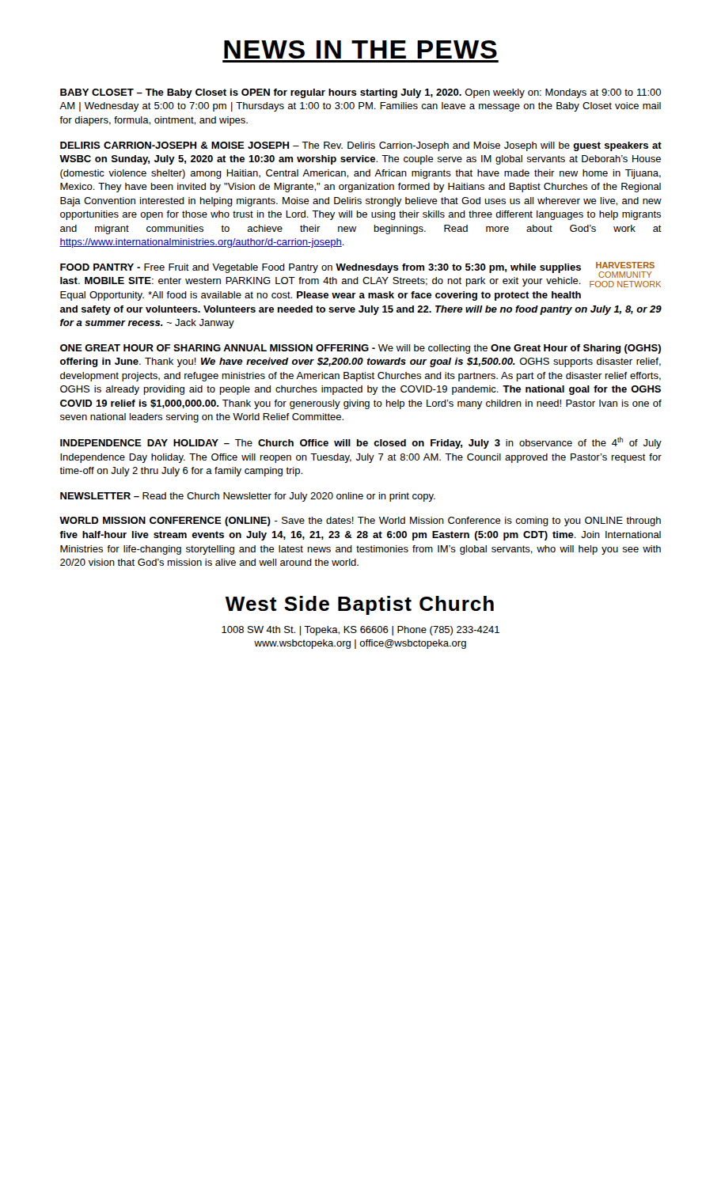NEWS IN THE PEWS
BABY CLOSET – The Baby Closet is OPEN for regular hours starting July 1, 2020. Open weekly on: Mondays at 9:00 to 11:00 AM | Wednesday at 5:00 to 7:00 pm | Thursdays at 1:00 to 3:00 PM. Families can leave a message on the Baby Closet voice mail for diapers, formula, ointment, and wipes.
DELIRIS CARRION-JOSEPH & MOISE JOSEPH – The Rev. Deliris Carrion-Joseph and Moise Joseph will be guest speakers at WSBC on Sunday, July 5, 2020 at the 10:30 am worship service. The couple serve as IM global servants at Deborah’s House (domestic violence shelter) among Haitian, Central American, and African migrants that have made their new home in Tijuana, Mexico. They have been invited by "Vision de Migrante," an organization formed by Haitians and Baptist Churches of the Regional Baja Convention interested in helping migrants. Moise and Deliris strongly believe that God uses us all wherever we live, and new opportunities are open for those who trust in the Lord. They will be using their skills and three different languages to help migrants and migrant communities to achieve their new beginnings. Read more about God’s work at https://www.internationalministries.org/author/d-carrion-joseph.
HARVESTERS
COMMUNITY
FOOD NETWORK FOOD PANTRY - Free Fruit and Vegetable Food Pantry on Wednesdays from 3:30 to 5:30 pm, while supplies last. MOBILE SITE: enter western PARKING LOT from 4th and CLAY Streets; do not park or exit your vehicle. Equal Opportunity. *All food is available at no cost. Please wear a mask or face covering to protect the health and safety of our volunteers. Volunteers are needed to serve July 15 and 22. There will be no food pantry on July 1, 8, or 29 for a summer recess. ~ Jack Janway
ONE GREAT HOUR OF SHARING ANNUAL MISSION OFFERING - We will be collecting the One Great Hour of Sharing (OGHS) offering in June. Thank you! We have received over $2,200.00 towards our goal is $1,500.00. OGHS supports disaster relief, development projects, and refugee ministries of the American Baptist Churches and its partners. As part of the disaster relief efforts, OGHS is already providing aid to people and churches impacted by the COVID-19 pandemic. The national goal for the OGHS COVID 19 relief is $1,000,000.00. Thank you for generously giving to help the Lord’s many children in need! Pastor Ivan is one of seven national leaders serving on the World Relief Committee.
INDEPENDENCE DAY HOLIDAY – The Church Office will be closed on Friday, July 3 in observance of the 4th of July Independence Day holiday. The Office will reopen on Tuesday, July 7 at 8:00 AM. The Council approved the Pastor’s request for time-off on July 2 thru July 6 for a family camping trip.
NEWSLETTER – Read the Church Newsletter for July 2020 online or in print copy.
WORLD MISSION CONFERENCE (ONLINE) - Save the dates! The World Mission Conference is coming to you ONLINE through five half-hour live stream events on July 14, 16, 21, 23 & 28 at 6:00 pm Eastern (5:00 pm CDT) time. Join International Ministries for life-changing storytelling and the latest news and testimonies from IM’s global servants, who will help you see with 20/20 vision that God’s mission is alive and well around the world.
West Side Baptist Church
1008 SW 4th St. | Topeka, KS 66606 | Phone (785) 233-4241
www.wsbctopeka.org | office@wsbctopeka.org